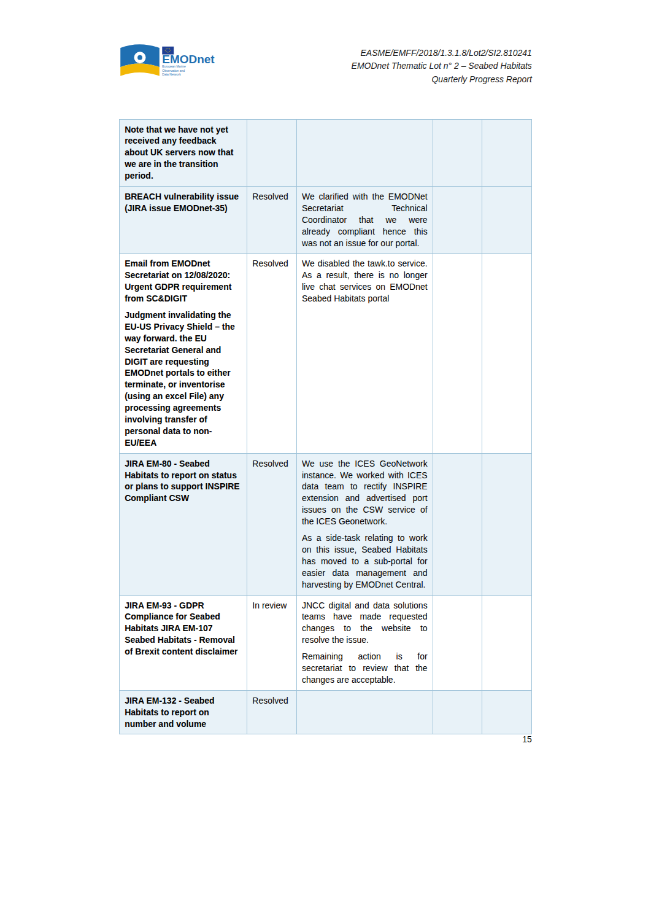EMODnet European Marine Observation and Data Network
EASME/EMFF/2018/1.3.1.8/Lot2/SI2.810241
EMODnet Thematic Lot n° 2 – Seabed Habitats
Quarterly Progress Report
| Note that we have not yet received any feedback about UK servers now that we are in the transition period. | | | | |
| BREACH vulnerability issue (JIRA issue EMODnet-35) | Resolved | We clarified with the EMODNet Secretariat Technical Coordinator that we were already compliant hence this was not an issue for our portal. | | |
| Email from EMODnet Secretariat on 12/08/2020: Urgent GDPR requirement from SC&DIGIT Judgment invalidating the EU-US Privacy Shield – the way forward. the EU Secretariat General and DIGIT are requesting EMODnet portals to either terminate, or inventorise (using an excel File) any processing agreements involving transfer of personal data to non-EU/EEA | Resolved | We disabled the tawk.to service. As a result, there is no longer live chat services on EMODnet Seabed Habitats portal | | |
| JIRA EM-80 - Seabed Habitats to report on status or plans to support INSPIRE Compliant CSW | Resolved | We use the ICES GeoNetwork instance. We worked with ICES data team to rectify INSPIRE extension and advertised port issues on the CSW service of the ICES Geonetwork. As a side-task relating to work on this issue, Seabed Habitats has moved to a sub-portal for easier data management and harvesting by EMODnet Central. | | |
| JIRA EM-93 - GDPR Compliance for Seabed Habitats JIRA EM-107 Seabed Habitats - Removal of Brexit content disclaimer | In review | JNCC digital and data solutions teams have made requested changes to the website to resolve the issue. Remaining action is for secretariat to review that the changes are acceptable. | | |
| JIRA EM-132 - Seabed Habitats to report on number and volume | Resolved | | | |
15